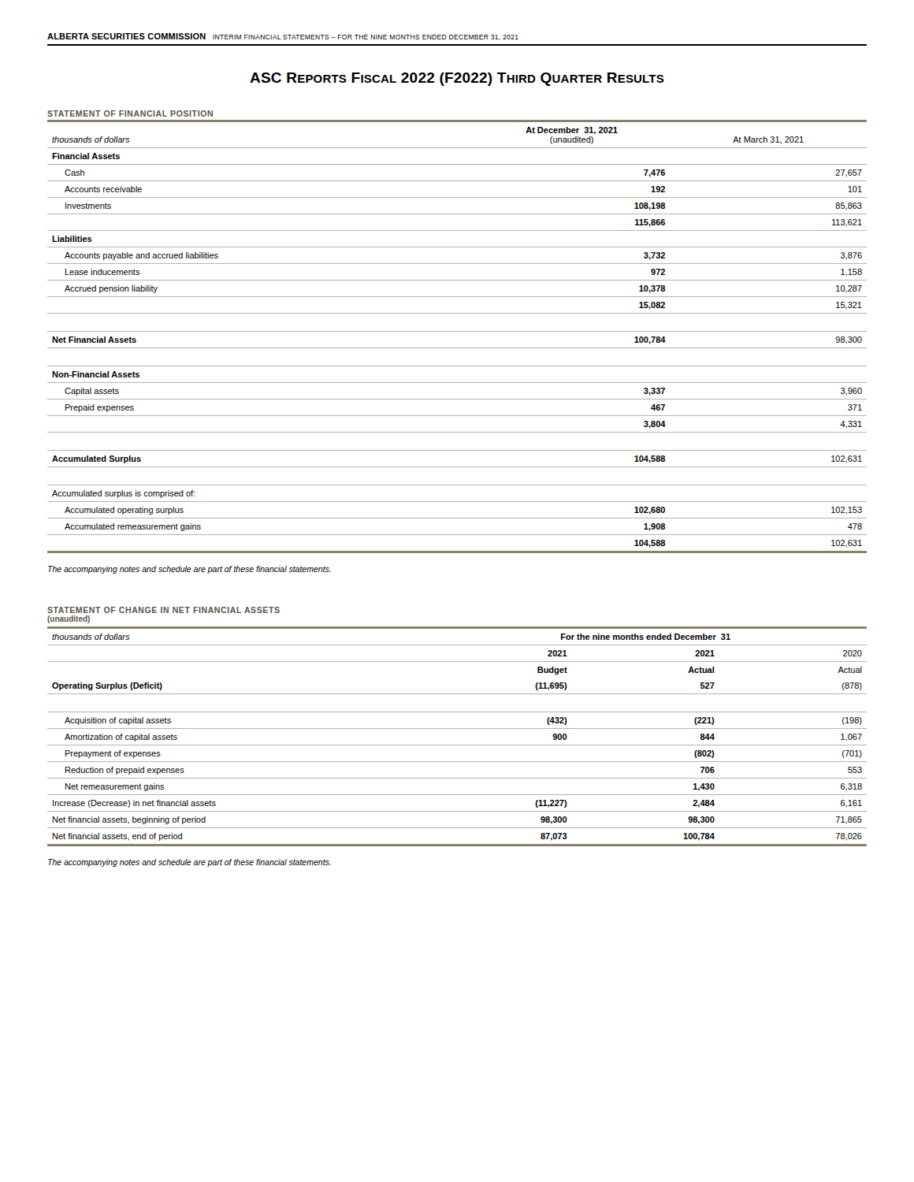ALBERTA SECURITIES COMMISSION INTERIM FINANCIAL STATEMENTS – FOR THE NINE MONTHS ENDED DECEMBER 31, 2021
ASC REPORTS FISCAL 2022 (F2022) THIRD QUARTER RESULTS
STATEMENT OF FINANCIAL POSITION
| thousands of dollars | At December 31, 2021 (unaudited) | At March 31, 2021 |
| Financial Assets | | |
| Cash | 7,476 | 27,657 |
| Accounts receivable | 192 | 101 |
| Investments | 108,198 | 85,863 |
| | 115,866 | 113,621 |
| Liabilities | | |
| Accounts payable and accrued liabilities | 3,732 | 3,876 |
| Lease inducements | 972 | 1,158 |
| Accrued pension liability | 10,378 | 10,287 |
| | 15,082 | 15,321 |
| Net Financial Assets | 100,784 | 98,300 |
| Non-Financial Assets | | |
| Capital assets | 3,337 | 3,960 |
| Prepaid expenses | 467 | 371 |
| | 3,804 | 4,331 |
| Accumulated Surplus | 104,588 | 102,631 |
| Accumulated surplus is comprised of: | | |
| Accumulated operating surplus | 102,680 | 102,153 |
| Accumulated remeasurement gains | 1,908 | 478 |
| | 104,588 | 102,631 |
The accompanying notes and schedule are part of these financial statements.
STATEMENT OF CHANGE IN NET FINANCIAL ASSETS
(unaudited)
| thousands of dollars | For the nine months ended December 31 |
| | 2021 | 2021 | 2020 |
| | Budget | Actual | Actual |
| Operating Surplus (Deficit) | (11,695) | 527 | (878) |
| Acquisition of capital assets | (432) | (221) | (198) |
| Amortization of capital assets | 900 | 844 | 1,067 |
| Prepayment of expenses | | (802) | (701) |
| Reduction of prepaid expenses | | 706 | 553 |
| Net remeasurement gains | | 1,430 | 6,318 |
| Increase (Decrease) in net financial assets | (11,227) | 2,484 | 6,161 |
| Net financial assets, beginning of period | 98,300 | 98,300 | 71,865 |
| Net financial assets, end of period | 87,073 | 100,784 | 78,026 |
The accompanying notes and schedule are part of these financial statements.